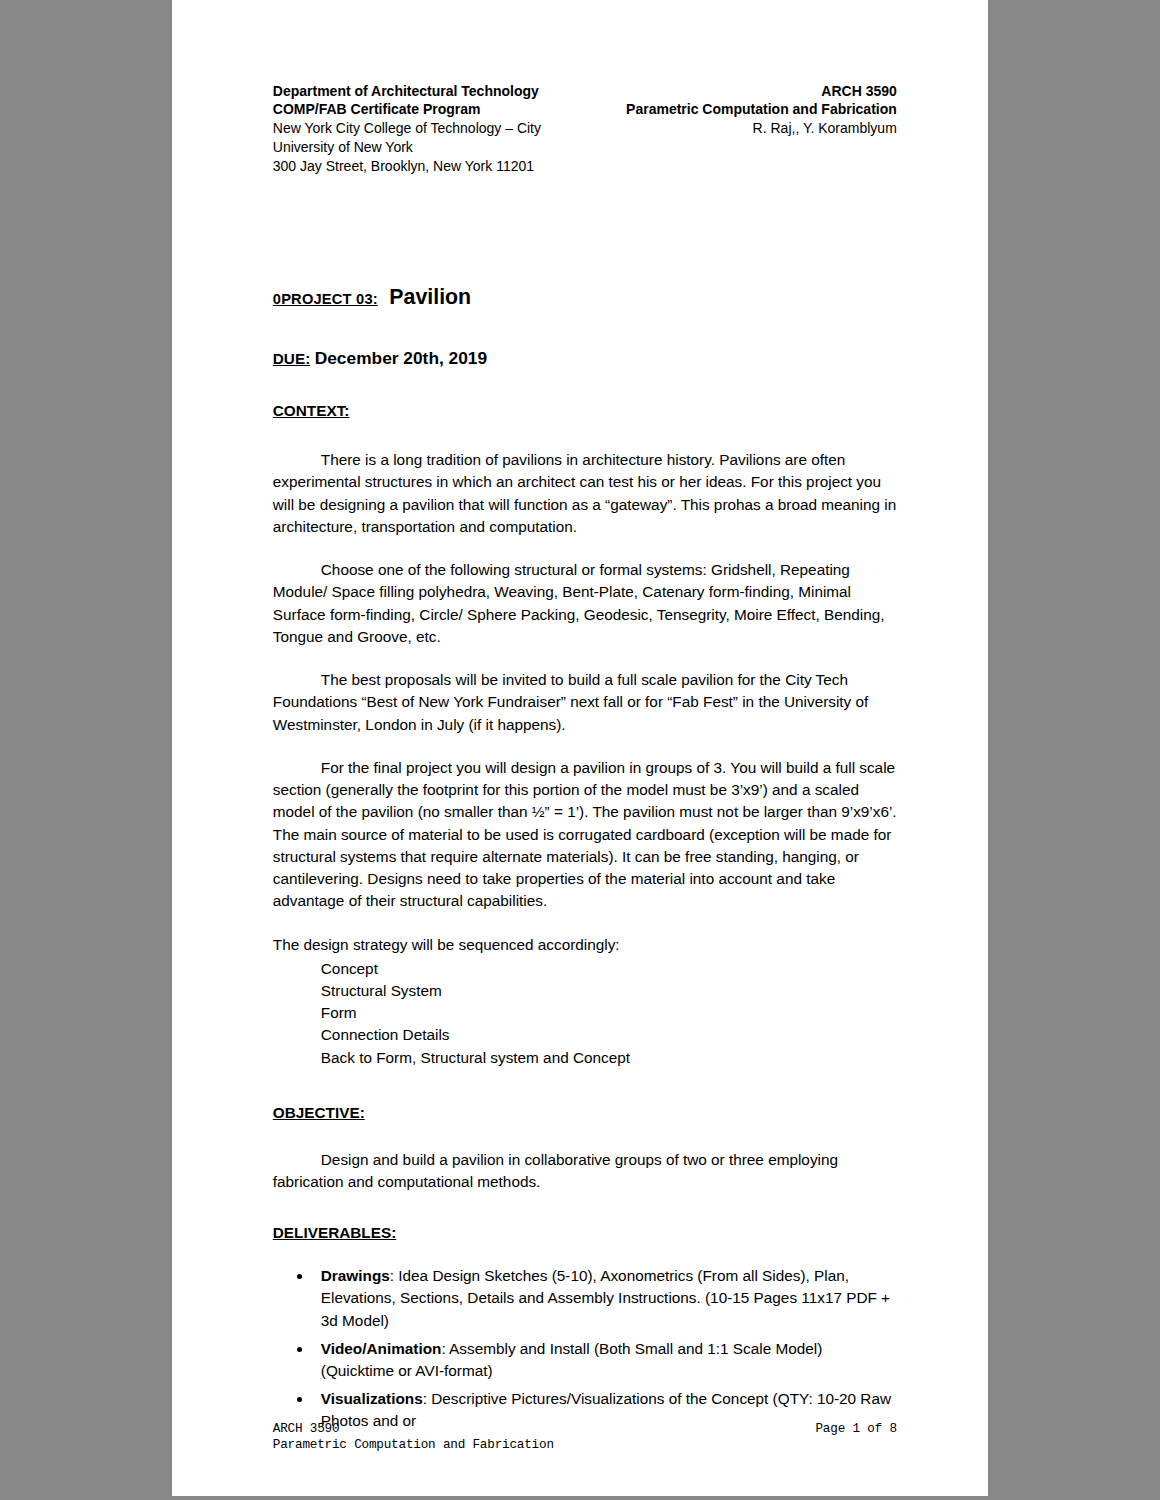Department of Architectural Technology
COMP/FAB Certificate Program
New York City College of Technology – City University of New York
300 Jay Street, Brooklyn, New York 11201
ARCH 3590
Parametric Computation and Fabrication
R. Raj,, Y. Koramblyum
0PROJECT 03: Pavilion
DUE: December 20th, 2019
CONTEXT:
There is a long tradition of pavilions in architecture history. Pavilions are often experimental structures in which an architect can test his or her ideas. For this project you will be designing a pavilion that will function as a “gateway”. This prohas a broad meaning in architecture, transportation and computation.
Choose one of the following structural or formal systems: Gridshell, Repeating Module/ Space filling polyhedra, Weaving, Bent-Plate, Catenary form-finding, Minimal Surface form-finding, Circle/ Sphere Packing, Geodesic, Tensegrity, Moire Effect, Bending, Tongue and Groove, etc.
The best proposals will be invited to build a full scale pavilion for the City Tech Foundations “Best of New York Fundraiser” next fall or for “Fab Fest” in the University of Westminster, London in July (if it happens).
For the final project you will design a pavilion in groups of 3. You will build a full scale section (generally the footprint for this portion of the model must be 3’x9’) and a scaled model of the pavilion (no smaller than ½” = 1’). The pavilion must not be larger than 9’x9’x6’. The main source of material to be used is corrugated cardboard (exception will be made for structural systems that require alternate materials). It can be free standing, hanging, or cantilevering. Designs need to take properties of the material into account and take advantage of their structural capabilities.
The design strategy will be sequenced accordingly:
Concept
Structural System
Form
Connection Details
Back to Form, Structural system and Concept
OBJECTIVE:
Design and build a pavilion in collaborative groups of two or three employing fabrication and computational methods.
DELIVERABLES:
Drawings: Idea Design Sketches (5-10), Axonometrics (From all Sides), Plan, Elevations, Sections, Details and Assembly Instructions. (10-15 Pages 11x17 PDF + 3d Model)
Video/Animation: Assembly and Install (Both Small and 1:1 Scale Model) (Quicktime or AVI-format)
Visualizations: Descriptive Pictures/Visualizations of the Concept (QTY: 10-20 Raw Photos and or
ARCH 3590 Parametric Computation and Fabrication
Page 1 of 8